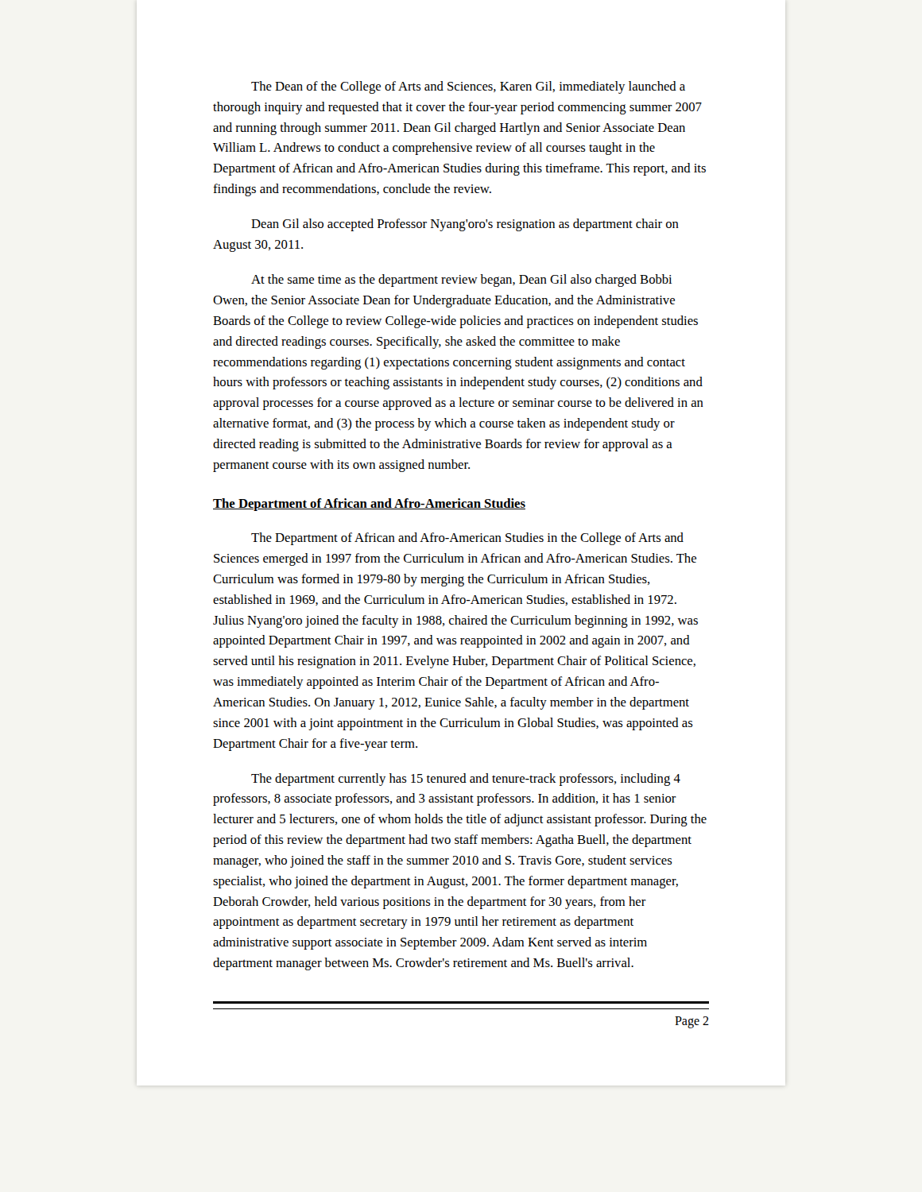The Dean of the College of Arts and Sciences, Karen Gil, immediately launched a thorough inquiry and requested that it cover the four-year period commencing summer 2007 and running through summer 2011. Dean Gil charged Hartlyn and Senior Associate Dean William L. Andrews to conduct a comprehensive review of all courses taught in the Department of African and Afro-American Studies during this timeframe. This report, and its findings and recommendations, conclude the review.
Dean Gil also accepted Professor Nyang'oro's resignation as department chair on August 30, 2011.
At the same time as the department review began, Dean Gil also charged Bobbi Owen, the Senior Associate Dean for Undergraduate Education, and the Administrative Boards of the College to review College-wide policies and practices on independent studies and directed readings courses. Specifically, she asked the committee to make recommendations regarding (1) expectations concerning student assignments and contact hours with professors or teaching assistants in independent study courses, (2) conditions and approval processes for a course approved as a lecture or seminar course to be delivered in an alternative format, and (3) the process by which a course taken as independent study or directed reading is submitted to the Administrative Boards for review for approval as a permanent course with its own assigned number.
The Department of African and Afro-American Studies
The Department of African and Afro-American Studies in the College of Arts and Sciences emerged in 1997 from the Curriculum in African and Afro-American Studies. The Curriculum was formed in 1979-80 by merging the Curriculum in African Studies, established in 1969, and the Curriculum in Afro-American Studies, established in 1972. Julius Nyang'oro joined the faculty in 1988, chaired the Curriculum beginning in 1992, was appointed Department Chair in 1997, and was reappointed in 2002 and again in 2007, and served until his resignation in 2011. Evelyne Huber, Department Chair of Political Science, was immediately appointed as Interim Chair of the Department of African and Afro-American Studies. On January 1, 2012, Eunice Sahle, a faculty member in the department since 2001 with a joint appointment in the Curriculum in Global Studies, was appointed as Department Chair for a five-year term.
The department currently has 15 tenured and tenure-track professors, including 4 professors, 8 associate professors, and 3 assistant professors. In addition, it has 1 senior lecturer and 5 lecturers, one of whom holds the title of adjunct assistant professor. During the period of this review the department had two staff members: Agatha Buell, the department manager, who joined the staff in the summer 2010 and S. Travis Gore, student services specialist, who joined the department in August, 2001. The former department manager, Deborah Crowder, held various positions in the department for 30 years, from her appointment as department secretary in 1979 until her retirement as department administrative support associate in September 2009. Adam Kent served as interim department manager between Ms. Crowder's retirement and Ms. Buell's arrival.
Page 2